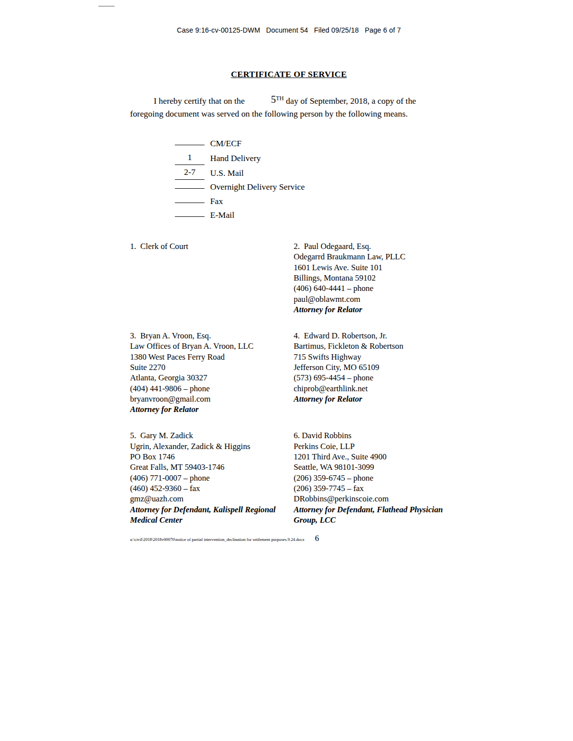Case 9:16-cv-00125-DWM Document 54 Filed 09/25/18 Page 6 of 7
CERTIFICATE OF SERVICE
I hereby certify that on the 5 TH day of September, 2018, a copy of the foregoing document was served on the following person by the following means.
CM/ECF
1 Hand Delivery
2-7 U.S. Mail
Overnight Delivery Service
Fax
E-Mail
| 1. Clerk of Court | 2. Paul Odegaard, Esq. Odegarrd Braukmann Law, PLLC 1601 Lewis Ave. Suite 101 Billings, Montana 59102 (406) 640-4441 – phone paul@oblawmt.com Attorney for Relator |
| 3. Bryan A. Vroon, Esq. Law Offices of Bryan A. Vroon, LLC 1380 West Paces Ferry Road Suite 2270 Atlanta, Georgia 30327 (404) 441-9806 – phone bryanvroon@gmail.com Attorney for Relator | 4. Edward D. Robertson, Jr. Bartimus, Fickleton & Robertson 715 Swifts Highway Jefferson City, MO 65109 (573) 695-4454 – phone chiprob@earthlink.net Attorney for Relator |
| 5. Gary M. Zadick Ugrin, Alexander, Zadick & Higgins PO Box 1746 Great Falls, MT 59403-1746 (406) 771-0007 – phone (460) 452-9360 – fax gmz@uazh.com Attorney for Defendant, Kalispell Regional Medical Center | 6. David Robbins Perkins Coie, LLP 1201 Third Ave., Suite 4900 Seattle, WA 98101-3099 (206) 359-6745 – phone (206) 359-7745 – fax DRobbins@perkinscoie.com Attorney for Defendant, Flathead Physician Group, LCC |
u:\civil\2018\2018v00070\notice of partial intervention_declination for settlement purposes.9.24.docx6